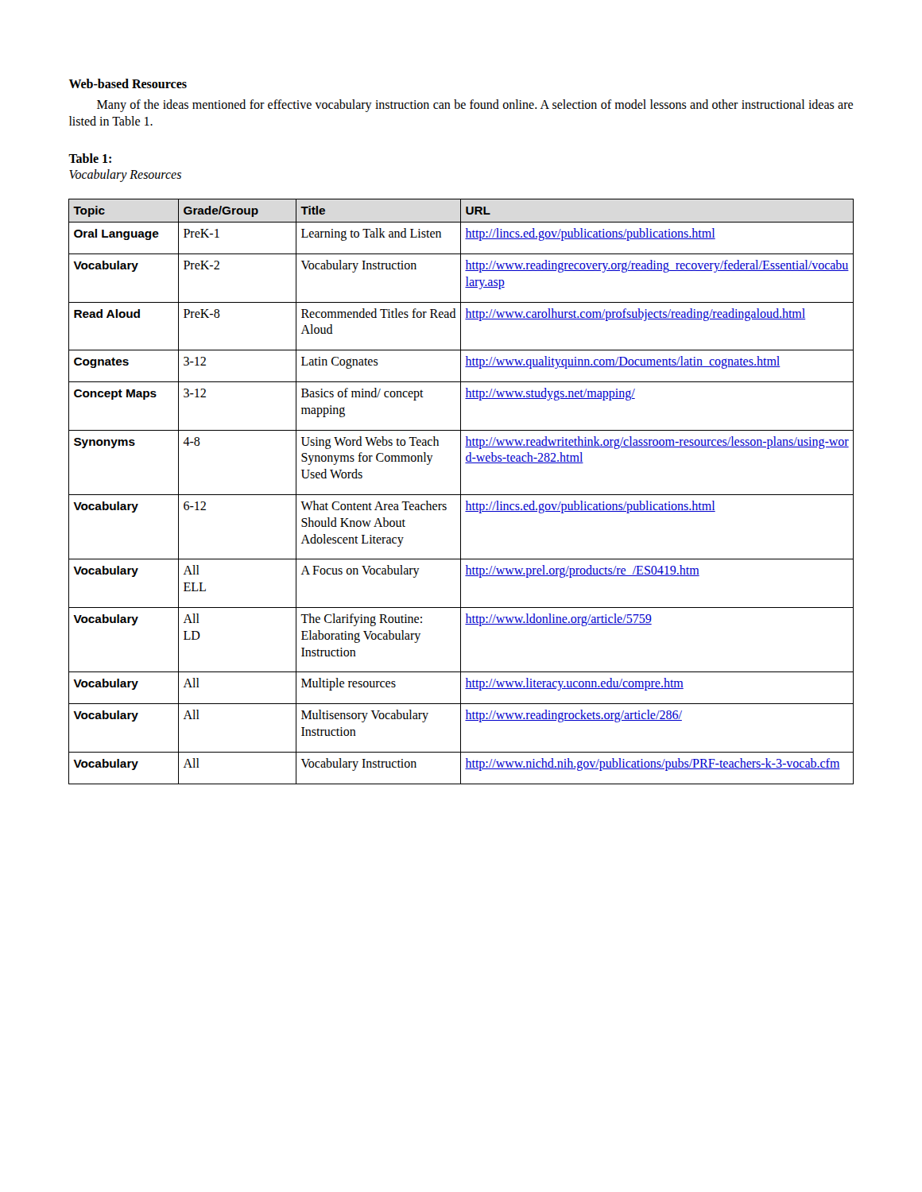Web-based Resources
Many of the ideas mentioned for effective vocabulary instruction can be found online. A selection of model lessons and other instructional ideas are listed in Table 1.
Table 1:
Vocabulary Resources
| Topic | Grade/Group | Title | URL |
| --- | --- | --- | --- |
| Oral Language | PreK-1 | Learning to Talk and Listen | http://lincs.ed.gov/publications/publications.html |
| Vocabulary | PreK-2 | Vocabulary Instruction | http://www.readingrecovery.org/reading_recovery/federal/Essential/vocabulary.asp |
| Read Aloud | PreK-8 | Recommended Titles for Read Aloud | http://www.carolhurst.com/profsubjects/reading/readingaloud.html |
| Cognates | 3-12 | Latin Cognates | http://www.qualityquinn.com/Documents/latin_cognates.html |
| Concept Maps | 3-12 | Basics of mind/ concept mapping | http://www.studygs.net/mapping/ |
| Synonyms | 4-8 | Using Word Webs to Teach Synonyms for Commonly Used Words | http://www.readwritethink.org/classroom-resources/lesson-plans/using-word-webs-teach-282.html |
| Vocabulary | 6-12 | What Content Area Teachers Should Know About Adolescent Literacy | http://lincs.ed.gov/publications/publications.html |
| Vocabulary | All ELL | A Focus on Vocabulary | http://www.prel.org/products/re_/ES0419.htm |
| Vocabulary | All LD | The Clarifying Routine: Elaborating Vocabulary Instruction | http://www.ldonline.org/article/5759 |
| Vocabulary | All | Multiple resources | http://www.literacy.uconn.edu/compre.htm |
| Vocabulary | All | Multisensory Vocabulary Instruction | http://www.readingrockets.org/article/286/ |
| Vocabulary | All | Vocabulary Instruction | http://www.nichd.nih.gov/publications/pubs/PRF-teachers-k-3-vocab.cfm |